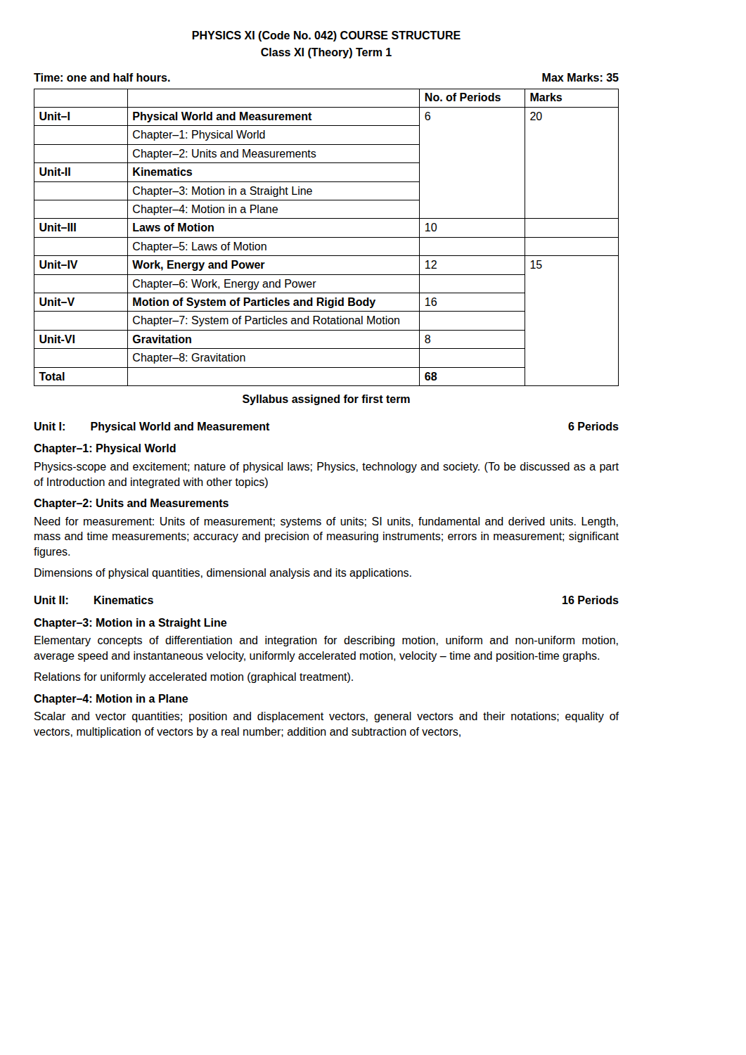PHYSICS XI (Code No. 042) COURSE STRUCTURE
Class XI (Theory) Term 1
Time: one and half hours. Max Marks: 35
| | | No. of Periods | Marks |
| Unit–I | Physical World and Measurement | 6 | 20 |
| | Chapter–1: Physical World |
| | Chapter–2: Units and Measurements |
| Unit-II | Kinematics |
| | Chapter–3: Motion in a Straight Line |
| | Chapter–4: Motion in a Plane |
| Unit–III | Laws of Motion | 10 | |
| | Chapter–5: Laws of Motion | | |
| Unit–IV | Work, Energy and Power | 12 | 15 |
| | Chapter–6: Work, Energy and Power | |
| Unit–V | Motion of System of Particles and Rigid Body | 16 |
| | Chapter–7: System of Particles and Rotational Motion | |
| Unit-VI | Gravitation | 8 |
| | Chapter–8: Gravitation | |
| Total | | 68 |
Syllabus assigned for first term
Unit I: Physical World and Measurement 6 Periods
Chapter–1: Physical World
Physics-scope and excitement; nature of physical laws; Physics, technology and society. (To be discussed as a part of Introduction and integrated with other topics)
Chapter–2: Units and Measurements
Need for measurement: Units of measurement; systems of units; SI units, fundamental and derived units. Length, mass and time measurements; accuracy and precision of measuring instruments; errors in measurement; significant figures.
Dimensions of physical quantities, dimensional analysis and its applications.
Unit II: Kinematics 16 Periods
Chapter–3: Motion in a Straight Line
Elementary concepts of differentiation and integration for describing motion, uniform and non-uniform motion, average speed and instantaneous velocity, uniformly accelerated motion, velocity – time and position-time graphs.
Relations for uniformly accelerated motion (graphical treatment).
Chapter–4: Motion in a Plane
Scalar and vector quantities; position and displacement vectors, general vectors and their notations; equality of vectors, multiplication of vectors by a real number; addition and subtraction of vectors,